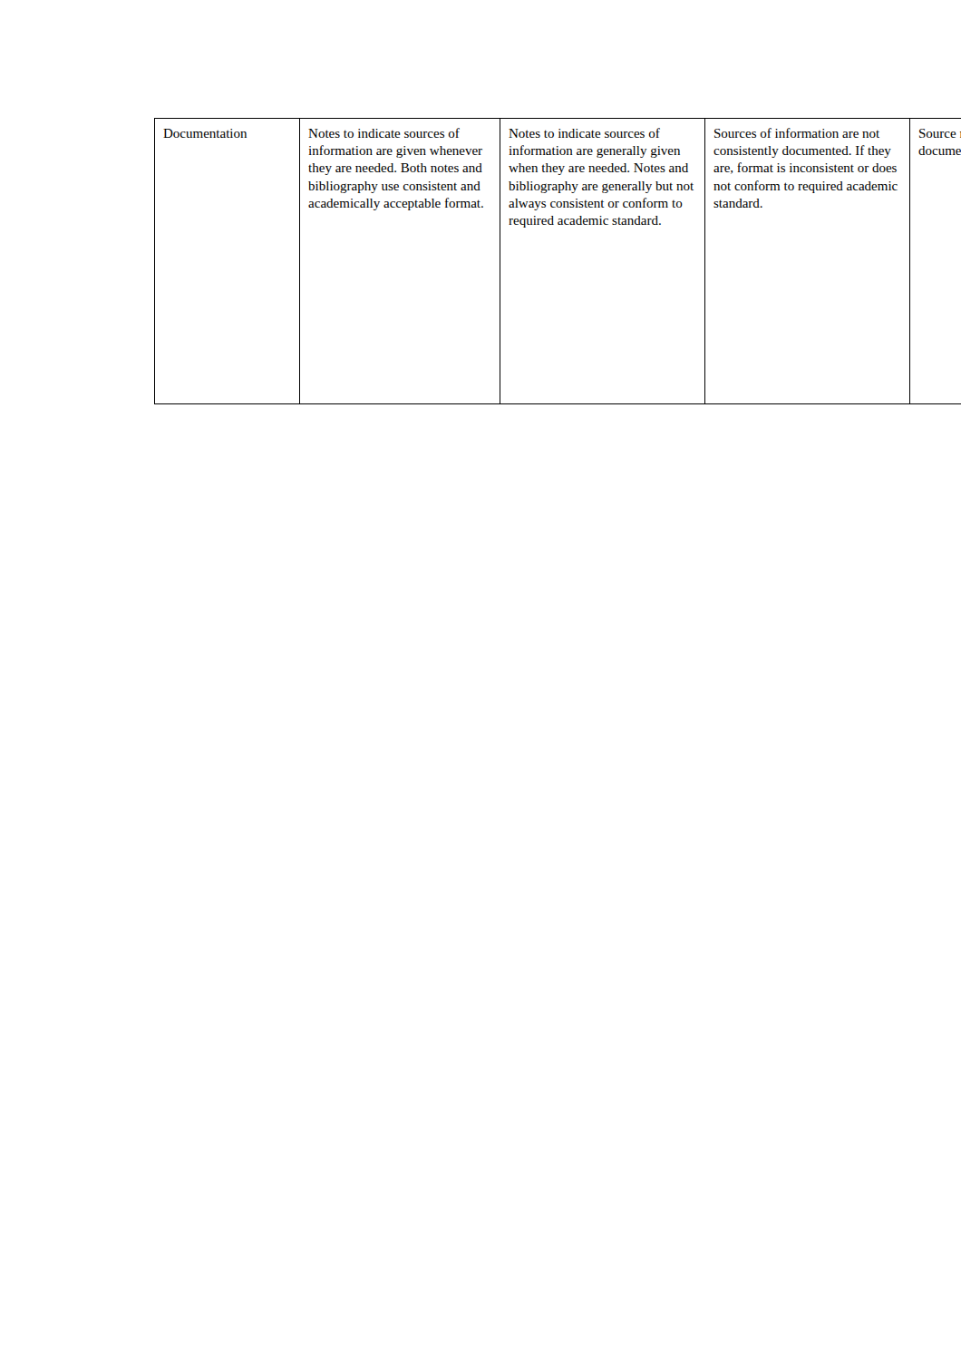| Documentation | Notes to indicate sources of information are given whenever they are needed. Both notes and bibliography use consistent and academically acceptable format. | Notes to indicate sources of information are generally given when they are needed. Notes and bibliography are generally but not always consistent or conform to required academic standard. | Sources of information are not consistently documented. If they are, format is inconsistent or does not conform to required academic standard. | Source material used without documentation. |